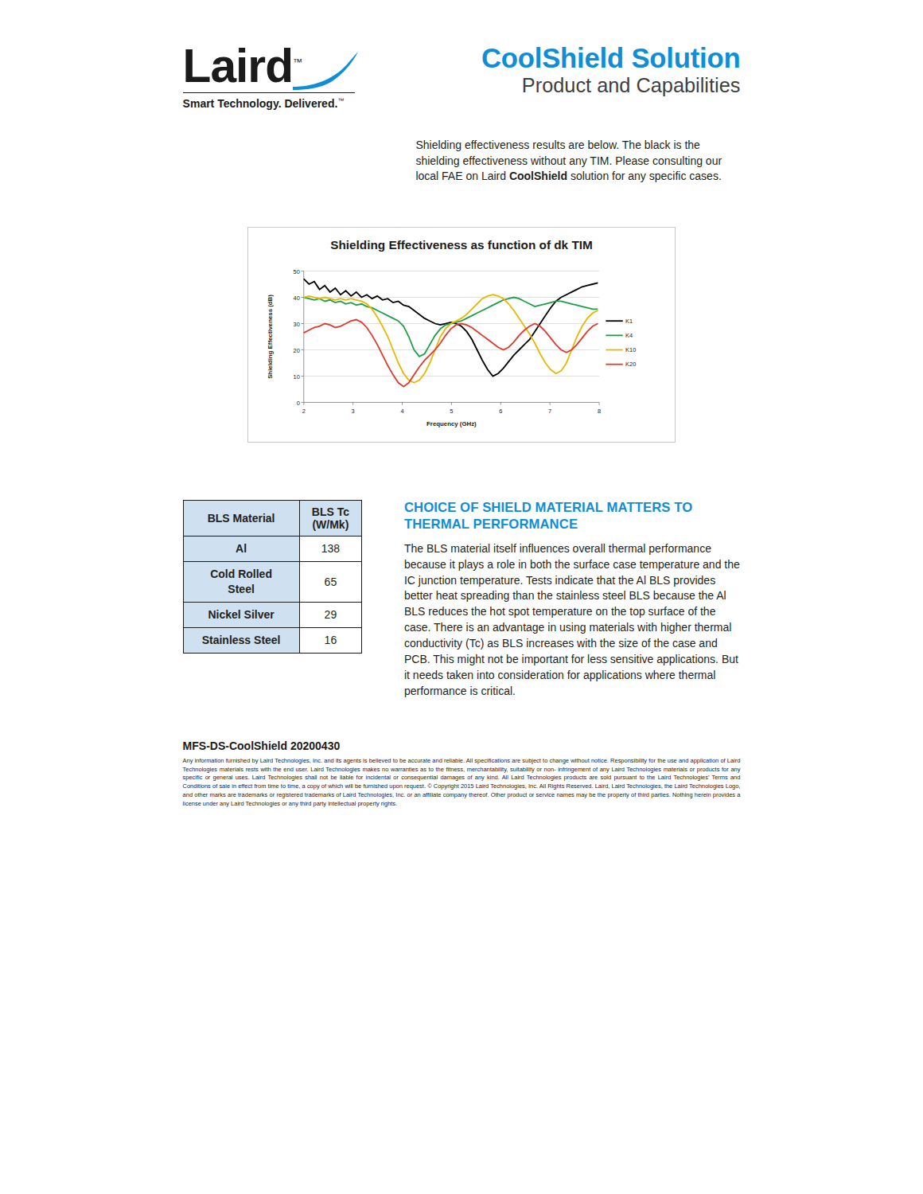Laird™
Smart Technology. Delivered.™
CoolShield Solution
Product and Capabilities
Shielding effectiveness results are below. The black is the shielding effectiveness without any TIM. Please consulting our local FAE on Laird CoolShield solution for any specific cases.
Shielding Effectiveness as function of dk TIM
0 10 20 30 40 50 2 3 4 5 6 7 8 Frequency (GHz) Shielding Effectiveness (dB) K1 K4 K10 K20
| BLS Material | BLS Tc (W/Mk) |
| --- | --- |
| Al | 138 |
| Cold Rolled Steel | 65 |
| Nickel Silver | 29 |
| Stainless Steel | 16 |
Choice of shield material matters to thermal performance
The BLS material itself influences overall thermal performance because it plays a role in both the surface case temperature and the IC junction temperature. Tests indicate that the Al BLS provides better heat spreading than the stainless steel BLS because the Al BLS reduces the hot spot temperature on the top surface of the case. There is an advantage in using materials with higher thermal conductivity (Tc) as BLS increases with the size of the case and PCB. This might not be important for less sensitive applications. But it needs taken into consideration for applications where thermal performance is critical.
MFS-DS-CoolShield 20200430
Any information furnished by Laird Technologies, Inc. and its agents is believed to be accurate and reliable. All specifications are subject to change without notice. Responsibility for the use and application of Laird Technologies materials rests with the end user. Laird Technologies makes no warranties as to the fitness, merchantability, suitability or non- infringement of any Laird Technologies materials or products for any specific or general uses. Laird Technologies shall not be liable for incidental or consequential damages of any kind. All Laird Technologies products are sold pursuant to the Laird Technologies’ Terms and Conditions of sale in effect from time to time, a copy of which will be furnished upon request. © Copyright 2015 Laird Technologies, Inc. All Rights Reserved. Laird, Laird Technologies, the Laird Technologies Logo, and other marks are trademarks or registered trademarks of Laird Technologies, Inc. or an affiliate company thereof. Other product or service names may be the property of third parties. Nothing herein provides a license under any Laird Technologies or any third party intellectual property rights.